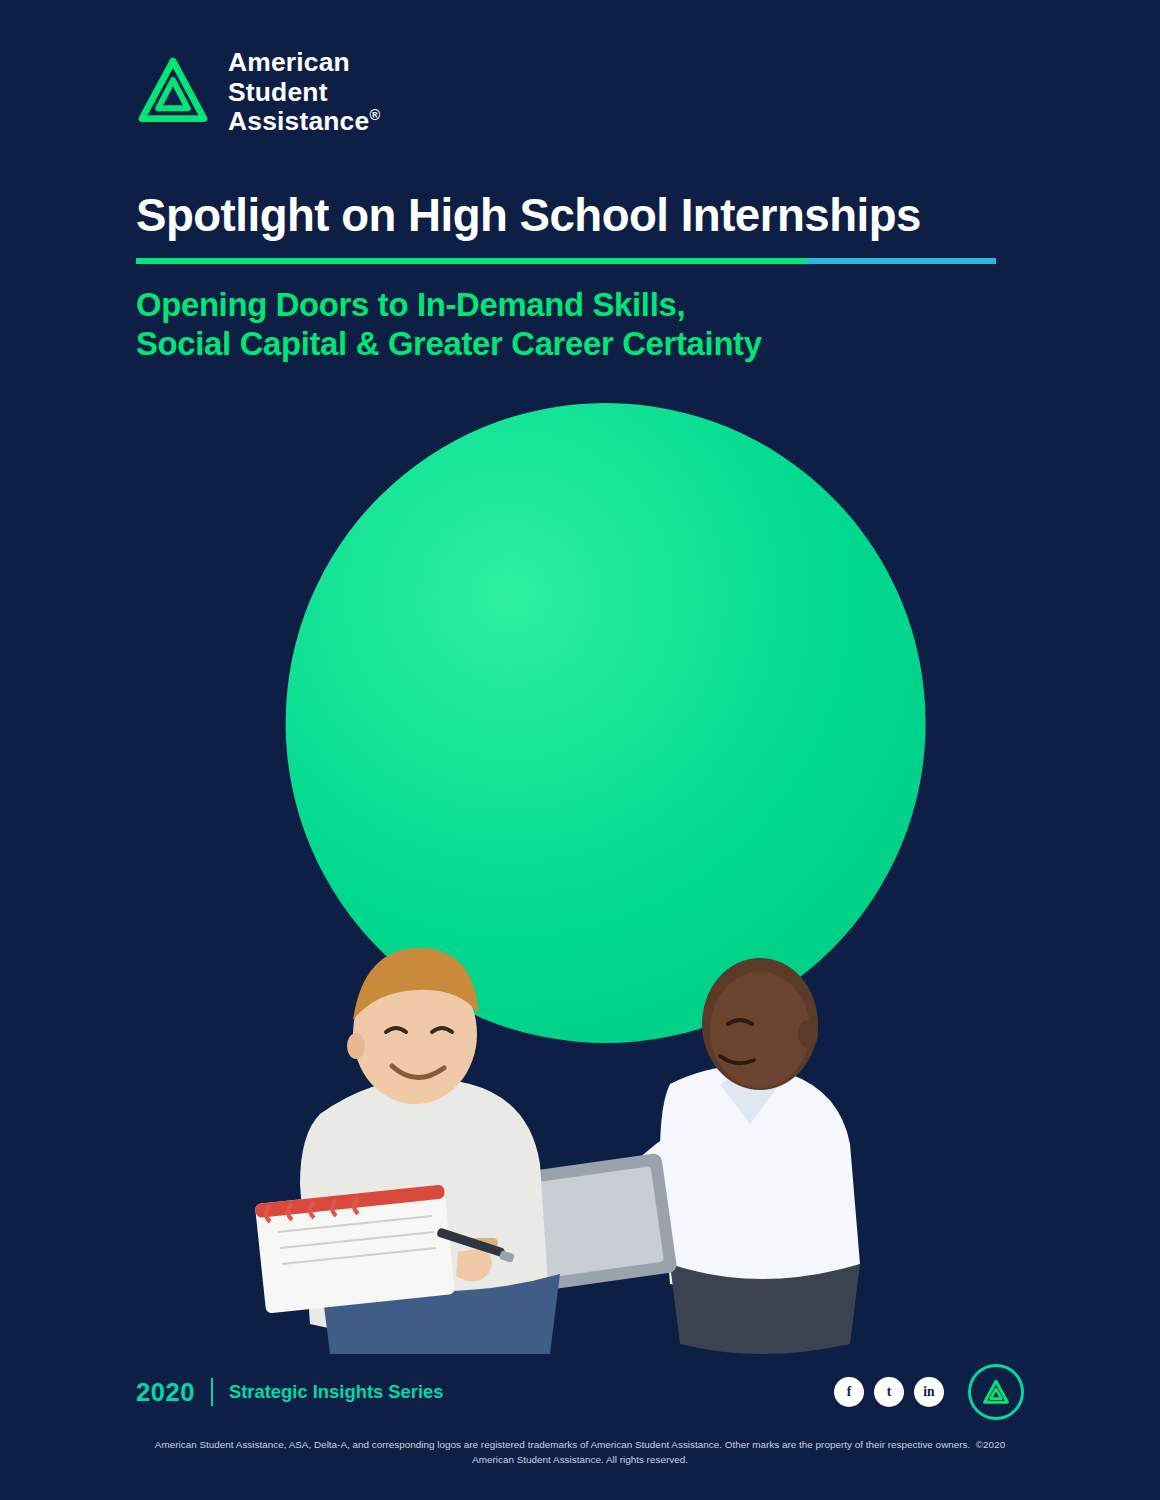American
Student
Assistance®
Spotlight on High School Internships
Opening Doors to In-Demand Skills,
Social Capital & Greater Career Certainty
2020 Strategic Insights Series
f t in
American Student Assistance, ASA, Delta-A, and corresponding logos are registered trademarks of American Student Assistance. Other marks are the property of their respective owners. ©2020 American Student Assistance. All rights reserved.